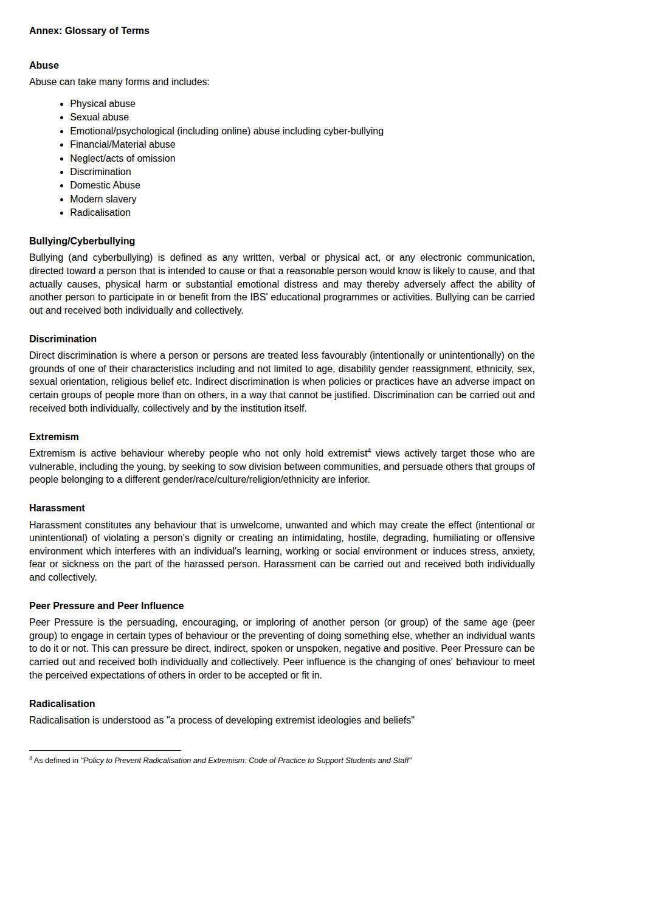Annex: Glossary of Terms
Abuse
Abuse can take many forms and includes:
Physical abuse
Sexual abuse
Emotional/psychological (including online) abuse including cyber-bullying
Financial/Material abuse
Neglect/acts of omission
Discrimination
Domestic Abuse
Modern slavery
Radicalisation
Bullying/Cyberbullying
Bullying (and cyberbullying) is defined as any written, verbal or physical act, or any electronic communication, directed toward a person that is intended to cause or that a reasonable person would know is likely to cause, and that actually causes, physical harm or substantial emotional distress and may thereby adversely affect the ability of another person to participate in or benefit from the IBS' educational programmes or activities. Bullying can be carried out and received both individually and collectively.
Discrimination
Direct discrimination is where a person or persons are treated less favourably (intentionally or unintentionally) on the grounds of one of their characteristics including and not limited to age, disability gender reassignment, ethnicity, sex, sexual orientation, religious belief etc. Indirect discrimination is when policies or practices have an adverse impact on certain groups of people more than on others, in a way that cannot be justified. Discrimination can be carried out and received both individually, collectively and by the institution itself.
Extremism
Extremism is active behaviour whereby people who not only hold extremist4 views actively target those who are vulnerable, including the young, by seeking to sow division between communities, and persuade others that groups of people belonging to a different gender/race/culture/religion/ethnicity are inferior.
Harassment
Harassment constitutes any behaviour that is unwelcome, unwanted and which may create the effect (intentional or unintentional) of violating a person's dignity or creating an intimidating, hostile, degrading, humiliating or offensive environment which interferes with an individual's learning, working or social environment or induces stress, anxiety, fear or sickness on the part of the harassed person. Harassment can be carried out and received both individually and collectively.
Peer Pressure and Peer Influence
Peer Pressure is the persuading, encouraging, or imploring of another person (or group) of the same age (peer group) to engage in certain types of behaviour or the preventing of doing something else, whether an individual wants to do it or not. This can pressure be direct, indirect, spoken or unspoken, negative and positive. Peer Pressure can be carried out and received both individually and collectively. Peer influence is the changing of ones' behaviour to meet the perceived expectations of others in order to be accepted or fit in.
Radicalisation
Radicalisation is understood as "a process of developing extremist ideologies and beliefs"
4 As defined in "Policy to Prevent Radicalisation and Extremism: Code of Practice to Support Students and Staff"